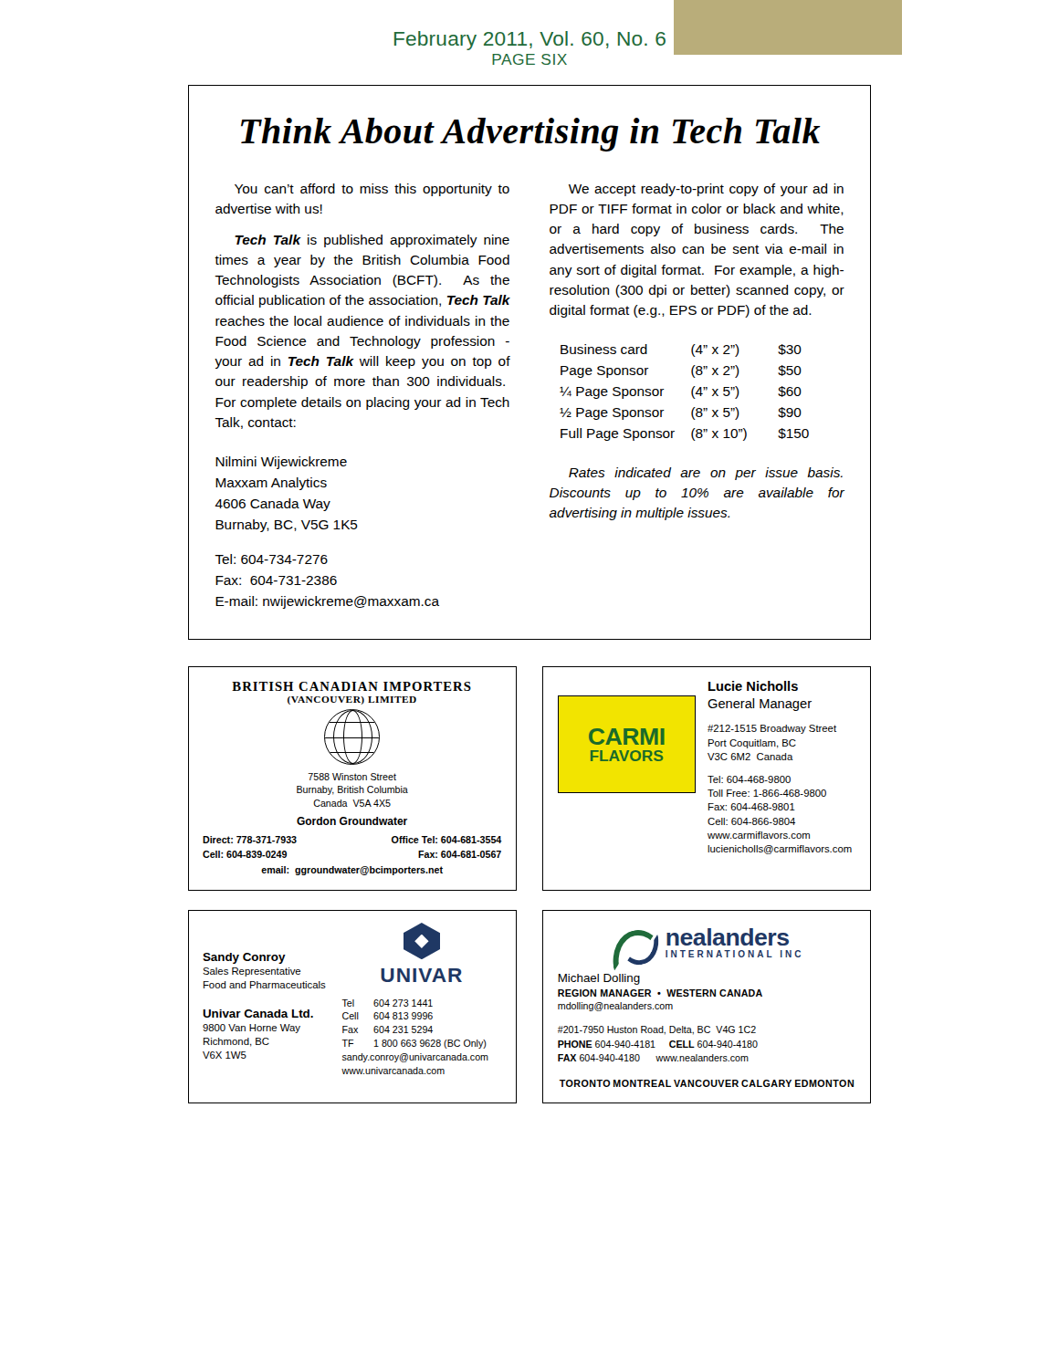February 2011, Vol. 60, No. 6
PAGE SIX
Think About Advertising in Tech Talk
You can’t afford to miss this opportunity to advertise with us!
Tech Talk is published approximately nine times a year by the British Columbia Food Technologists Association (BCFT). As the official publication of the association, Tech Talk reaches the local audience of individuals in the Food Science and Technology profession - your ad in Tech Talk will keep you on top of our readership of more than 300 individuals. For complete details on placing your ad in Tech Talk, contact:
Nilmini Wijewickreme
Maxxam Analytics
4606 Canada Way
Burnaby, BC, V5G 1K5
Tel: 604-734-7276
Fax: 604-731-2386
E-mail: nwijewickreme@maxxam.ca
We accept ready-to-print copy of your ad in PDF or TIFF format in color or black and white, or a hard copy of business cards. The advertisements also can be sent via e-mail in any sort of digital format. For example, a high-resolution (300 dpi or better) scanned copy, or digital format (e.g., EPS or PDF) of the ad.
| Business card | (4” x 2”) | $30 |
| Page Sponsor | (8” x 2”) | $50 |
| ¼ Page Sponsor | (4” x 5”) | $60 |
| ½ Page Sponsor | (8” x 5”) | $90 |
| Full Page Sponsor | (8” x 10”) | $150 |
Rates indicated are on per issue basis. Discounts up to 10% are available for advertising in multiple issues.
BRITISH CANADIAN IMPORTERS (VANCOUVER) LIMITED
7588 Winston Street
Burnaby, British Columbia
Canada V5A 4X5
Gordon Groundwater
Direct: 778-371-7933 Office Tel: 604-681-3554
Cell: 604-839-0249 Fax: 604-681-0567
email: ggroundwater@bcimporters.net
CARMI FLAVORS
Lucie Nicholls
General Manager
#212-1515 Broadway Street
Port Coquitlam, BC
V3C 6M2 Canada
Tel: 604-468-9800
Toll Free: 1-866-468-9800
Fax: 604-468-9801
Cell: 604-866-9804
www.carmiflavors.com
lucienicholls@carmiflavors.com
Sandy Conroy
Sales Representative
Food and Pharmaceuticals
Univar Canada Ltd.
9800 Van Horne Way
Richmond, BC
V6X 1W5
UNIVAR
| Tel | 604 273 1441 |
| Cell | 604 813 9996 |
| Fax | 604 231 5294 |
| TF | 1 800 663 9628 (BC Only) |
sandy.conroy@univarcanada.com
www.univarcanada.com
nealandersINTERNATIONAL INC
Michael Dolling
REGION MANAGER • WESTERN CANADA
mdolling@nealanders.com
#201-7950 Huston Road, Delta, BC V4G 1C2
PHONE 604-940-4181 CELL 604-940-4180
FAX 604-940-4180 www.nealanders.com
TORONTO MONTREAL VANCOUVER CALGARY EDMONTON